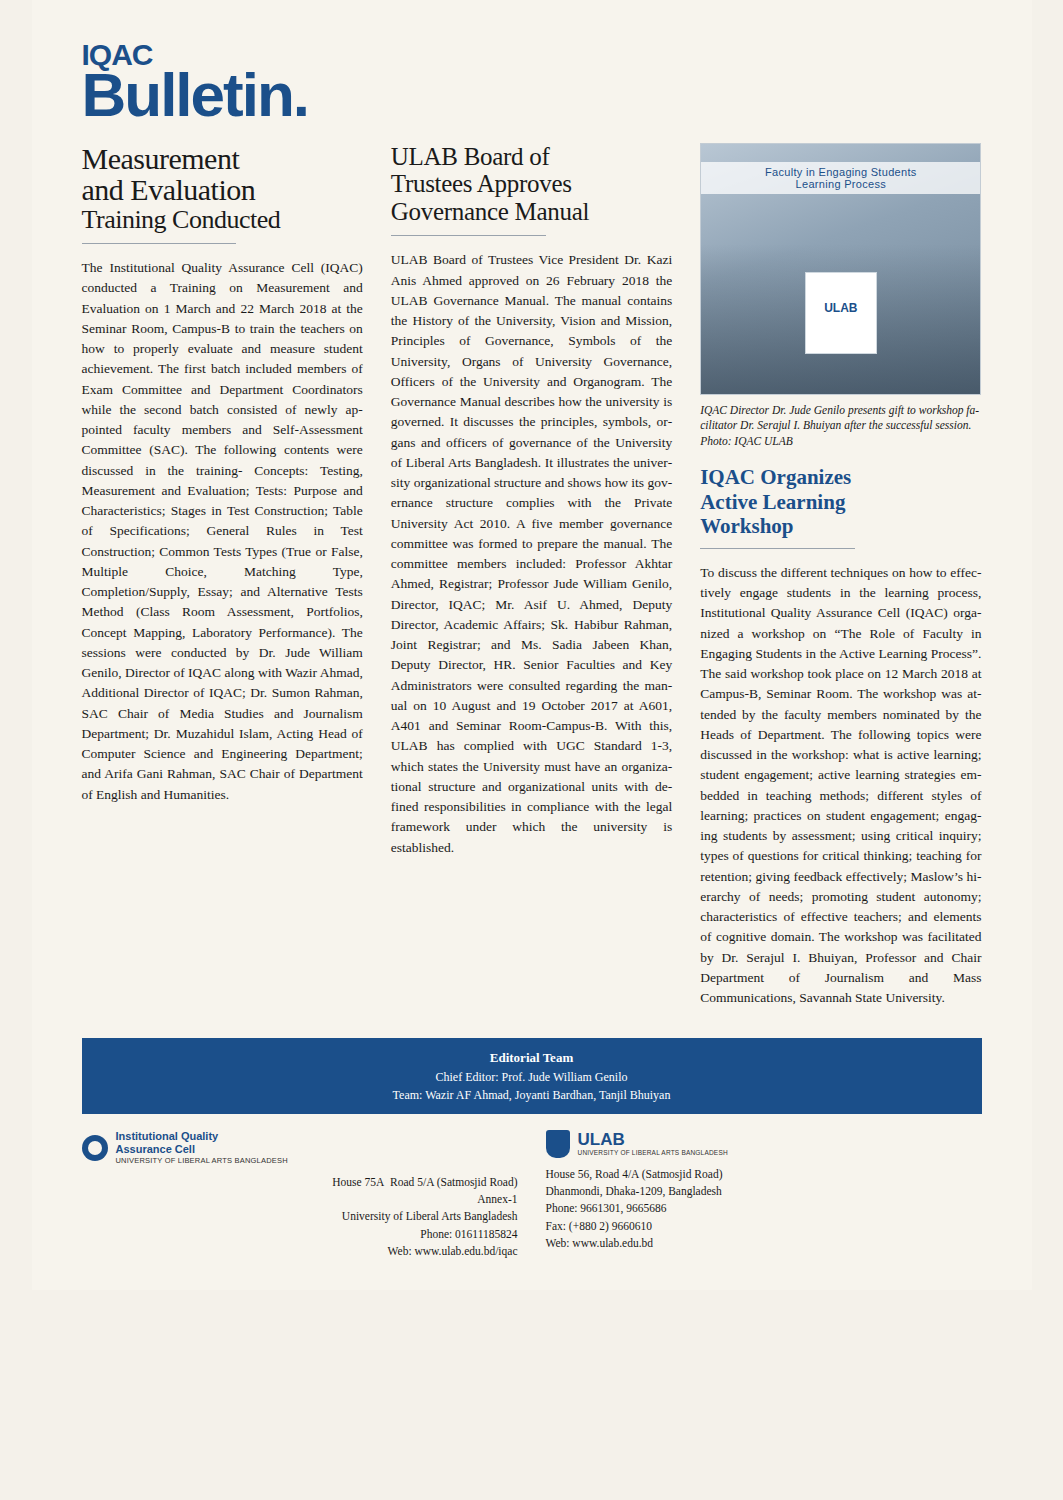IQAC
Bulletin.
Measurement
and EvaluationTraining Conducted
The Institutional Quality Assurance Cell (IQAC) conducted a Training on Measurement and Evaluation on 1 March and 22 March 2018 at the Seminar Room, Campus-B to train the teachers on how to properly evaluate and measure student achievement. The first batch included members of Exam Committee and Department Coordinators while the second batch consisted of newly appointed faculty members and Self-Assessment Committee (SAC). The following contents were discussed in the training- Concepts: Testing, Measurement and Evaluation; Tests: Purpose and Characteristics; Stages in Test Construction; Table of Specifications; General Rules in Test Construction; Common Tests Types (True or False, Multiple Choice, Matching Type, Completion/Supply, Essay; and Alternative Tests Method (Class Room Assessment, Portfolios, Concept Mapping, Laboratory Performance). The sessions were conducted by Dr. Jude William Genilo, Director of IQAC along with Wazir Ahmad, Additional Director of IQAC; Dr. Sumon Rahman, SAC Chair of Media Studies and Journalism Department; Dr. Muzahidul Islam, Acting Head of Computer Science and Engineering Department; and Arifa Gani Rahman, SAC Chair of Department of English and Humanities.
ULAB Board of
Trustees Approves
Governance Manual
ULAB Board of Trustees Vice President Dr. Kazi Anis Ahmed approved on 26 February 2018 the ULAB Governance Manual. The manual contains the History of the University, Vision and Mission, Principles of Governance, Symbols of the University, Organs of University Governance, Officers of the University and Organogram. The Governance Manual describes how the university is governed. It discusses the principles, symbols, organs and officers of governance of the University of Liberal Arts Bangladesh. It illustrates the university organizational structure and shows how its governance structure complies with the Private University Act 2010. A five member governance committee was formed to prepare the manual. The committee members included: Professor Akhtar Ahmed, Registrar; Professor Jude William Genilo, Director, IQAC; Mr. Asif U. Ahmed, Deputy Director, Academic Affairs; Sk. Habibur Rahman, Joint Registrar; and Ms. Sadia Jabeen Khan, Deputy Director, HR. Senior Faculties and Key Administrators were consulted regarding the manual on 10 August and 19 October 2017 at A601, A401 and Seminar Room-Campus-B. With this, ULAB has complied with UGC Standard 1-3, which states the University must have an organizational structure and organizational units with defined responsibilities in compliance with the legal framework under which the university is established.
Faculty in Engaging Students
Learning Process
ULAB
IQAC Director Dr. Jude Genilo presents gift to workshop facilitator Dr. Serajul I. Bhuiyan after the successful session. Photo: IQAC ULAB
IQAC Organizes
Active Learning
Workshop
To discuss the different techniques on how to effectively engage students in the learning process, Institutional Quality Assurance Cell (IQAC) organized a workshop on “The Role of Faculty in Engaging Students in the Active Learning Process”. The said workshop took place on 12 March 2018 at Campus-B, Seminar Room. The workshop was attended by the faculty members nominated by the Heads of Department. The following topics were discussed in the workshop: what is active learning; student engagement; active learning strategies embedded in teaching methods; different styles of learning; practices on student engagement; engaging students by assessment; using critical inquiry; types of questions for critical thinking; teaching for retention; giving feedback effectively; Maslow’s hierarchy of needs; promoting student autonomy; characteristics of effective teachers; and elements of cognitive domain. The workshop was facilitated by Dr. Serajul I. Bhuiyan, Professor and Chair Department of Journalism and Mass Communications, Savannah State University.
Editorial Team
Chief Editor: Prof. Jude William Genilo
Team: Wazir AF Ahmad, Joyanti Bardhan, Tanjil Bhuiyan
Institutional Quality
Assurance Cell UNIVERSITY OF LIBERAL ARTS BANGLADESH
House 75A Road 5/A (Satmosjid Road)
Annex-1
University of Liberal Arts Bangladesh
Phone: 01611185824
Web: www.ulab.edu.bd/iqac
ULAB UNIVERSITY OF LIBERAL ARTS BANGLADESH
House 56, Road 4/A (Satmosjid Road)
Dhanmondi, Dhaka-1209, Bangladesh
Phone: 9661301, 9665686
Fax: (+880 2) 9660610
Web: www.ulab.edu.bd